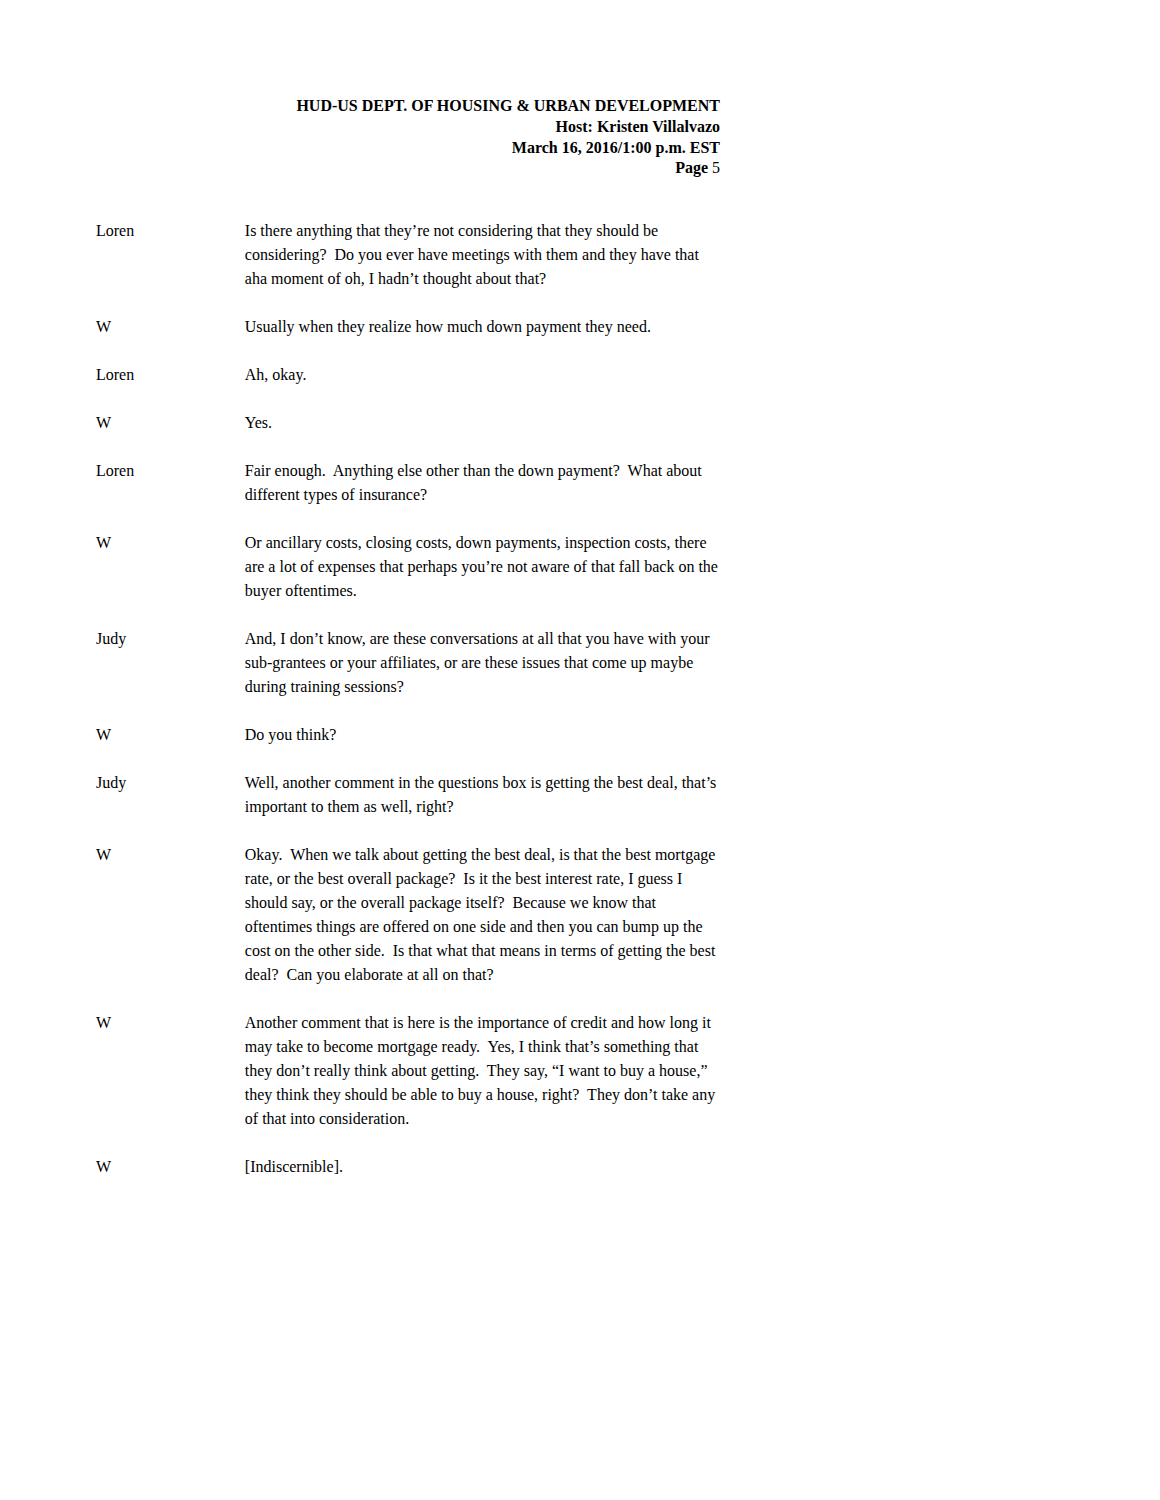HUD-US DEPT. OF HOUSING & URBAN DEVELOPMENT
Host: Kristen Villalvazo
March 16, 2016/1:00 p.m. EST
Page 5
| Loren | Is there anything that they’re not considering that they should be considering? Do you ever have meetings with them and they have that aha moment of oh, I hadn’t thought about that? |
| W | Usually when they realize how much down payment they need. |
| Loren | Ah, okay. |
| W | Yes. |
| Loren | Fair enough. Anything else other than the down payment? What about different types of insurance? |
| W | Or ancillary costs, closing costs, down payments, inspection costs, there are a lot of expenses that perhaps you’re not aware of that fall back on the buyer oftentimes. |
| Judy | And, I don’t know, are these conversations at all that you have with your sub-grantees or your affiliates, or are these issues that come up maybe during training sessions? |
| W | Do you think? |
| Judy | Well, another comment in the questions box is getting the best deal, that’s important to them as well, right? |
| W | Okay. When we talk about getting the best deal, is that the best mortgage rate, or the best overall package? Is it the best interest rate, I guess I should say, or the overall package itself? Because we know that oftentimes things are offered on one side and then you can bump up the cost on the other side. Is that what that means in terms of getting the best deal? Can you elaborate at all on that? |
| W | Another comment that is here is the importance of credit and how long it may take to become mortgage ready. Yes, I think that’s something that they don’t really think about getting. They say, “I want to buy a house,” they think they should be able to buy a house, right? They don’t take any of that into consideration. |
| W | [Indiscernible]. |